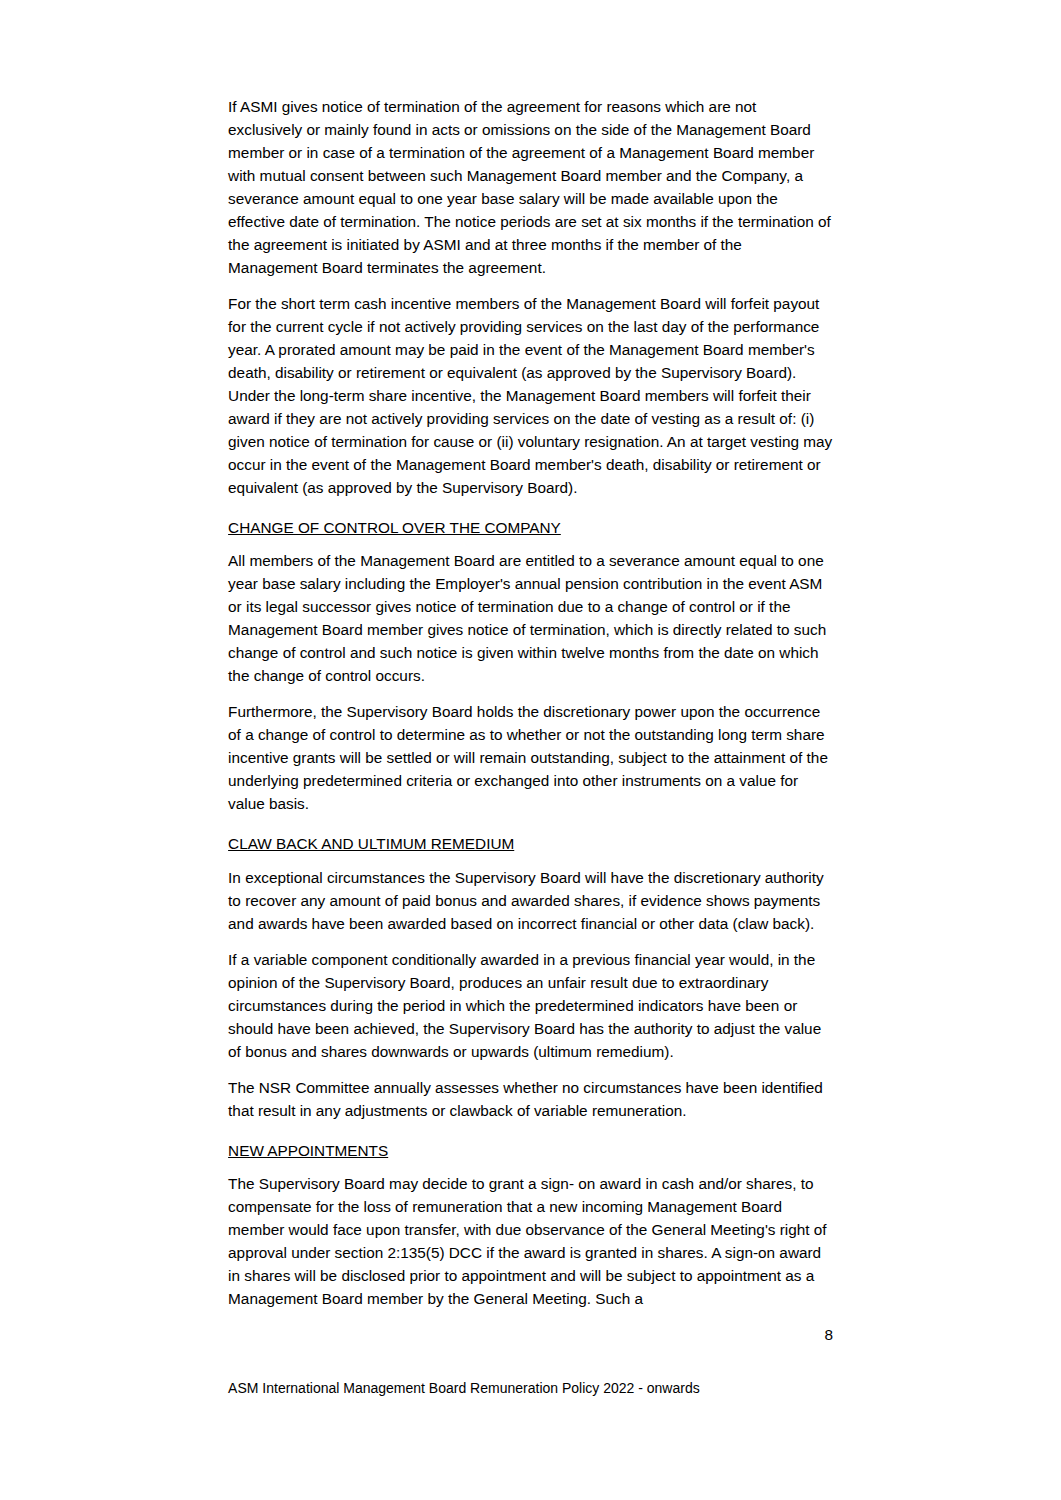If ASMI gives notice of termination of the agreement for reasons which are not exclusively or mainly found in acts or omissions on the side of the Management Board member or in case of a termination of the agreement of a Management Board member with mutual consent between such Management Board member and the Company, a severance amount equal to one year base salary will be made available upon the effective date of termination. The notice periods are set at six months if the termination of the agreement is initiated by ASMI and at three months if the member of the Management Board terminates the agreement.
For the short term cash incentive members of the Management Board will forfeit payout for the current cycle if not actively providing services on the last day of the performance year. A prorated amount may be paid in the event of the Management Board member's death, disability or retirement or equivalent (as approved by the Supervisory Board). Under the long-term share incentive, the Management Board members will forfeit their award if they are not actively providing services on the date of vesting as a result of: (i) given notice of termination for cause or (ii) voluntary resignation. An at target vesting may occur in the event of the Management Board member's death, disability or retirement or equivalent (as approved by the Supervisory Board).
Change of control over the Company
All members of the Management Board are entitled to a severance amount equal to one year base salary including the Employer's annual pension contribution in the event ASM or its legal successor gives notice of termination due to a change of control or if the Management Board member gives notice of termination, which is directly related to such change of control and such notice is given within twelve months from the date on which the change of control occurs.
Furthermore, the Supervisory Board holds the discretionary power upon the occurrence of a change of control to determine as to whether or not the outstanding long term share incentive grants will be settled or will remain outstanding, subject to the attainment of the underlying predetermined criteria or exchanged into other instruments on a value for value basis.
Claw back and ultimum remedium
In exceptional circumstances the Supervisory Board will have the discretionary authority to recover any amount of paid bonus and awarded shares, if evidence shows payments and awards have been awarded based on incorrect financial or other data (claw back).
If a variable component conditionally awarded in a previous financial year would, in the opinion of the Supervisory Board, produces an unfair result due to extraordinary circumstances during the period in which the predetermined indicators have been or should have been achieved, the Supervisory Board has the authority to adjust the value of bonus and shares downwards or upwards (ultimum remedium).
The NSR Committee annually assesses whether no circumstances have been identified that result in any adjustments or clawback of variable remuneration.
New appointments
The Supervisory Board may decide to grant a sign- on award in cash and/or shares, to compensate for the loss of remuneration that a new incoming Management Board member would face upon transfer, with due observance of the General Meeting's right of approval under section 2:135(5) DCC if the award is granted in shares. A sign-on award in shares will be disclosed prior to appointment and will be subject to appointment as a Management Board member by the General Meeting. Such a
8
ASM International Management Board Remuneration Policy 2022 - onwards